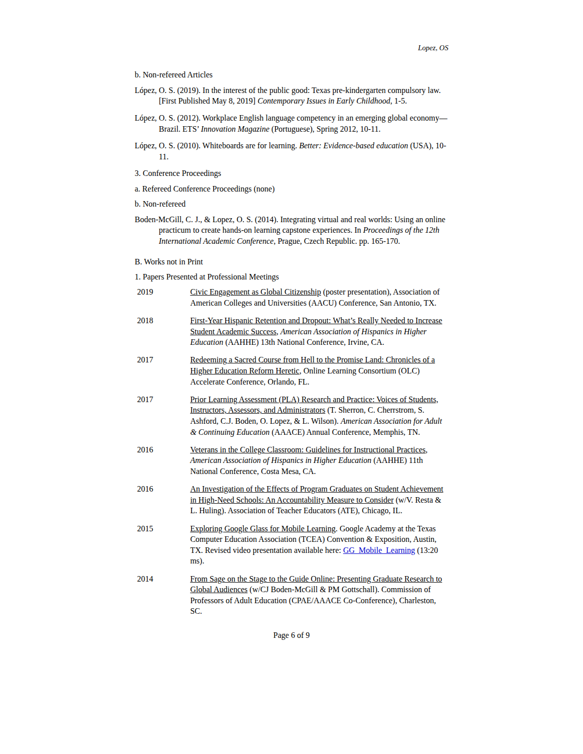Lopez, OS
b. Non-refereed Articles
López, O. S. (2019). In the interest of the public good: Texas pre-kindergarten compulsory law. [First Published May 8, 2019] Contemporary Issues in Early Childhood, 1-5.
López, O. S. (2012). Workplace English language competency in an emerging global economy—Brazil. ETS’ Innovation Magazine (Portuguese), Spring 2012, 10-11.
López, O. S. (2010). Whiteboards are for learning. Better: Evidence-based education (USA), 10-11.
3. Conference Proceedings
a. Refereed Conference Proceedings (none)
b. Non-refereed
Boden-McGill, C. J., & Lopez, O. S. (2014). Integrating virtual and real worlds: Using an online practicum to create hands-on learning capstone experiences. In Proceedings of the 12th International Academic Conference, Prague, Czech Republic. pp. 165-170.
B. Works not in Print
1. Papers Presented at Professional Meetings
2019
Civic Engagement as Global Citizenship (poster presentation), Association of American Colleges and Universities (AACU) Conference, San Antonio, TX.
2018
First-Year Hispanic Retention and Dropout: What’s Really Needed to Increase Student Academic Success, American Association of Hispanics in Higher Education (AAHHE) 13th National Conference, Irvine, CA.
2017
Redeeming a Sacred Course from Hell to the Promise Land: Chronicles of a Higher Education Reform Heretic, Online Learning Consortium (OLC) Accelerate Conference, Orlando, FL.
2017
Prior Learning Assessment (PLA) Research and Practice: Voices of Students, Instructors, Assessors, and Administrators (T. Sherron, C. Cherrstrom, S. Ashford, C.J. Boden, O. Lopez, & L. Wilson). American Association for Adult & Continuing Education (AAACE) Annual Conference, Memphis, TN.
2016
Veterans in the College Classroom: Guidelines for Instructional Practices, American Association of Hispanics in Higher Education (AAHHE) 11th National Conference, Costa Mesa, CA.
2016
An Investigation of the Effects of Program Graduates on Student Achievement in High-Need Schools: An Accountability Measure to Consider (w/V. Resta & L. Huling). Association of Teacher Educators (ATE), Chicago, IL.
2015
Exploring Google Glass for Mobile Learning. Google Academy at the Texas Computer Education Association (TCEA) Convention & Exposition, Austin, TX. Revised video presentation available here: GG_Mobile_Learning (13:20 ms).
2014
From Sage on the Stage to the Guide Online: Presenting Graduate Research to Global Audiences (w/CJ Boden-McGill & PM Gottschall). Commission of Professors of Adult Education (CPAE/AAACE Co-Conference), Charleston, SC.
Page 6 of 9